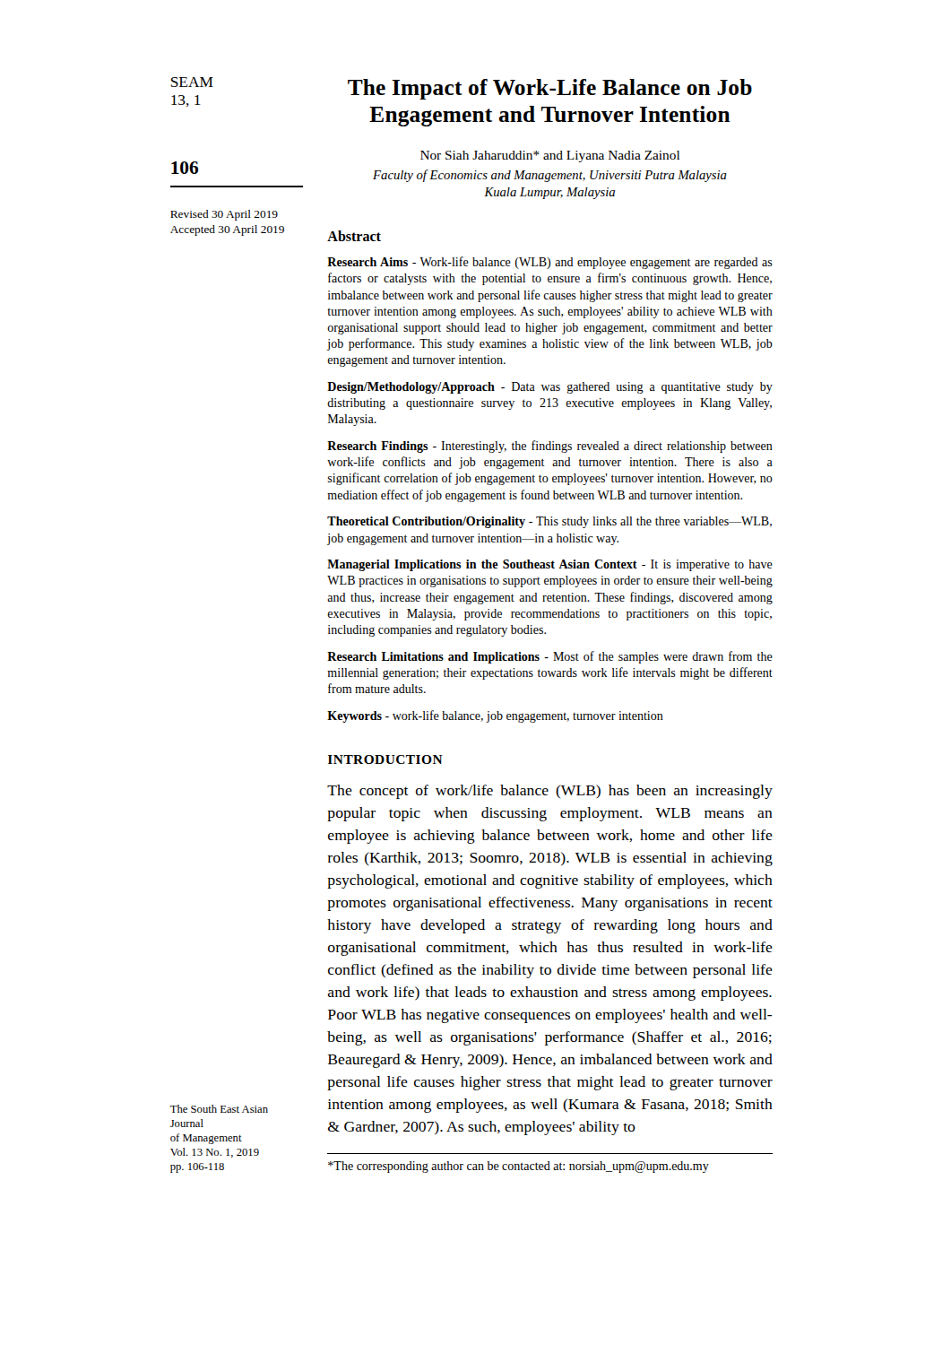SEAM
13, 1
106
Revised 30 April 2019
Accepted 30 April 2019
The Impact of Work-Life Balance on Job Engagement and Turnover Intention
Nor Siah Jaharuddin* and Liyana Nadia Zainol
Faculty of Economics and Management, Universiti Putra Malaysia
Kuala Lumpur, Malaysia
Abstract
Research Aims - Work-life balance (WLB) and employee engagement are regarded as factors or catalysts with the potential to ensure a firm's continuous growth. Hence, imbalance between work and personal life causes higher stress that might lead to greater turnover intention among employees. As such, employees' ability to achieve WLB with organisational support should lead to higher job engagement, commitment and better job performance. This study examines a holistic view of the link between WLB, job engagement and turnover intention.
Design/Methodology/Approach - Data was gathered using a quantitative study by distributing a questionnaire survey to 213 executive employees in Klang Valley, Malaysia.
Research Findings - Interestingly, the findings revealed a direct relationship between work-life conflicts and job engagement and turnover intention. There is also a significant correlation of job engagement to employees' turnover intention. However, no mediation effect of job engagement is found between WLB and turnover intention.
Theoretical Contribution/Originality - This study links all the three variables—WLB, job engagement and turnover intention—in a holistic way.
Managerial Implications in the Southeast Asian Context - It is imperative to have WLB practices in organisations to support employees in order to ensure their well-being and thus, increase their engagement and retention. These findings, discovered among executives in Malaysia, provide recommendations to practitioners on this topic, including companies and regulatory bodies.
Research Limitations and Implications - Most of the samples were drawn from the millennial generation; their expectations towards work life intervals might be different from mature adults.
Keywords - work-life balance, job engagement, turnover intention
INTRODUCTION
The concept of work/life balance (WLB) has been an increasingly popular topic when discussing employment. WLB means an employee is achieving balance between work, home and other life roles (Karthik, 2013; Soomro, 2018). WLB is essential in achieving psychological, emotional and cognitive stability of employees, which promotes organisational effectiveness. Many organisations in recent history have developed a strategy of rewarding long hours and organisational commitment, which has thus resulted in work-life conflict (defined as the inability to divide time between personal life and work life) that leads to exhaustion and stress among employees. Poor WLB has negative consequences on employees' health and well-being, as well as organisations' performance (Shaffer et al., 2016; Beauregard & Henry, 2009). Hence, an imbalanced between work and personal life causes higher stress that might lead to greater turnover intention among employees, as well (Kumara & Fasana, 2018; Smith & Gardner, 2007). As such, employees' ability to
*The corresponding author can be contacted at: norsiah_upm@upm.edu.my
The South East Asian Journal
of Management
Vol. 13 No. 1, 2019
pp. 106-118